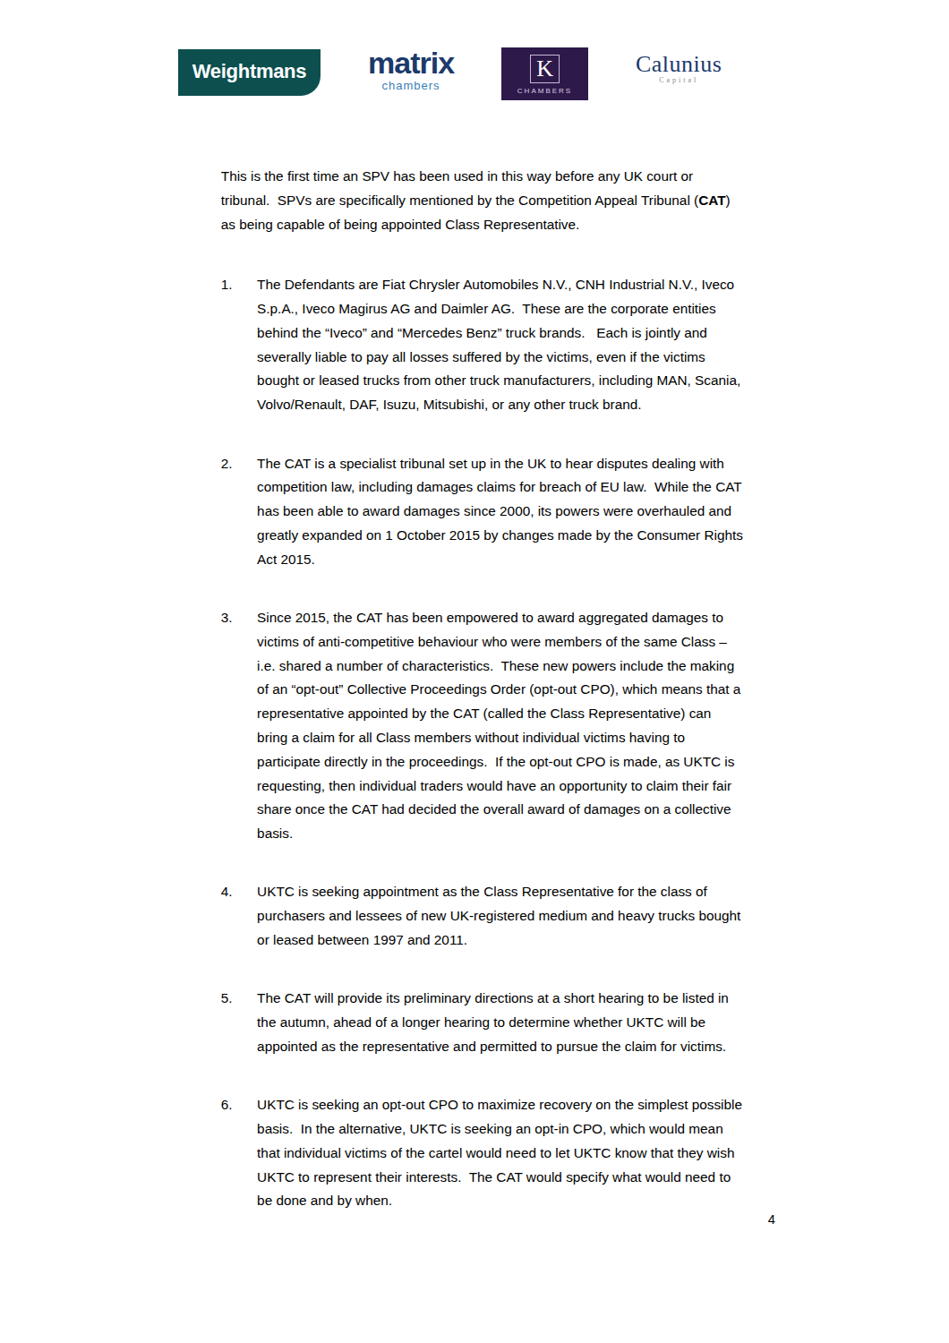Weightmans
matrix
chambers
K
CHAMBERS
Calunius
Capital
This is the first time an SPV has been used in this way before any UK court or tribunal. SPVs are specifically mentioned by the Competition Appeal Tribunal (CAT) as being capable of being appointed Class Representative.
The Defendants are Fiat Chrysler Automobiles N.V., CNH Industrial N.V., Iveco S.p.A., Iveco Magirus AG and Daimler AG. These are the corporate entities behind the “Iveco” and “Mercedes Benz” truck brands. Each is jointly and severally liable to pay all losses suffered by the victims, even if the victims bought or leased trucks from other truck manufacturers, including MAN, Scania, Volvo/Renault, DAF, Isuzu, Mitsubishi, or any other truck brand.
The CAT is a specialist tribunal set up in the UK to hear disputes dealing with competition law, including damages claims for breach of EU law. While the CAT has been able to award damages since 2000, its powers were overhauled and greatly expanded on 1 October 2015 by changes made by the Consumer Rights Act 2015.
Since 2015, the CAT has been empowered to award aggregated damages to victims of anti-competitive behaviour who were members of the same Class – i.e. shared a number of characteristics. These new powers include the making of an “opt-out” Collective Proceedings Order (opt-out CPO), which means that a representative appointed by the CAT (called the Class Representative) can bring a claim for all Class members without individual victims having to participate directly in the proceedings. If the opt-out CPO is made, as UKTC is requesting, then individual traders would have an opportunity to claim their fair share once the CAT had decided the overall award of damages on a collective basis.
UKTC is seeking appointment as the Class Representative for the class of purchasers and lessees of new UK-registered medium and heavy trucks bought or leased between 1997 and 2011.
The CAT will provide its preliminary directions at a short hearing to be listed in the autumn, ahead of a longer hearing to determine whether UKTC will be appointed as the representative and permitted to pursue the claim for victims.
UKTC is seeking an opt-out CPO to maximize recovery on the simplest possible basis. In the alternative, UKTC is seeking an opt-in CPO, which would mean that individual victims of the cartel would need to let UKTC know that they wish UKTC to represent their interests. The CAT would specify what would need to be done and by when.
4